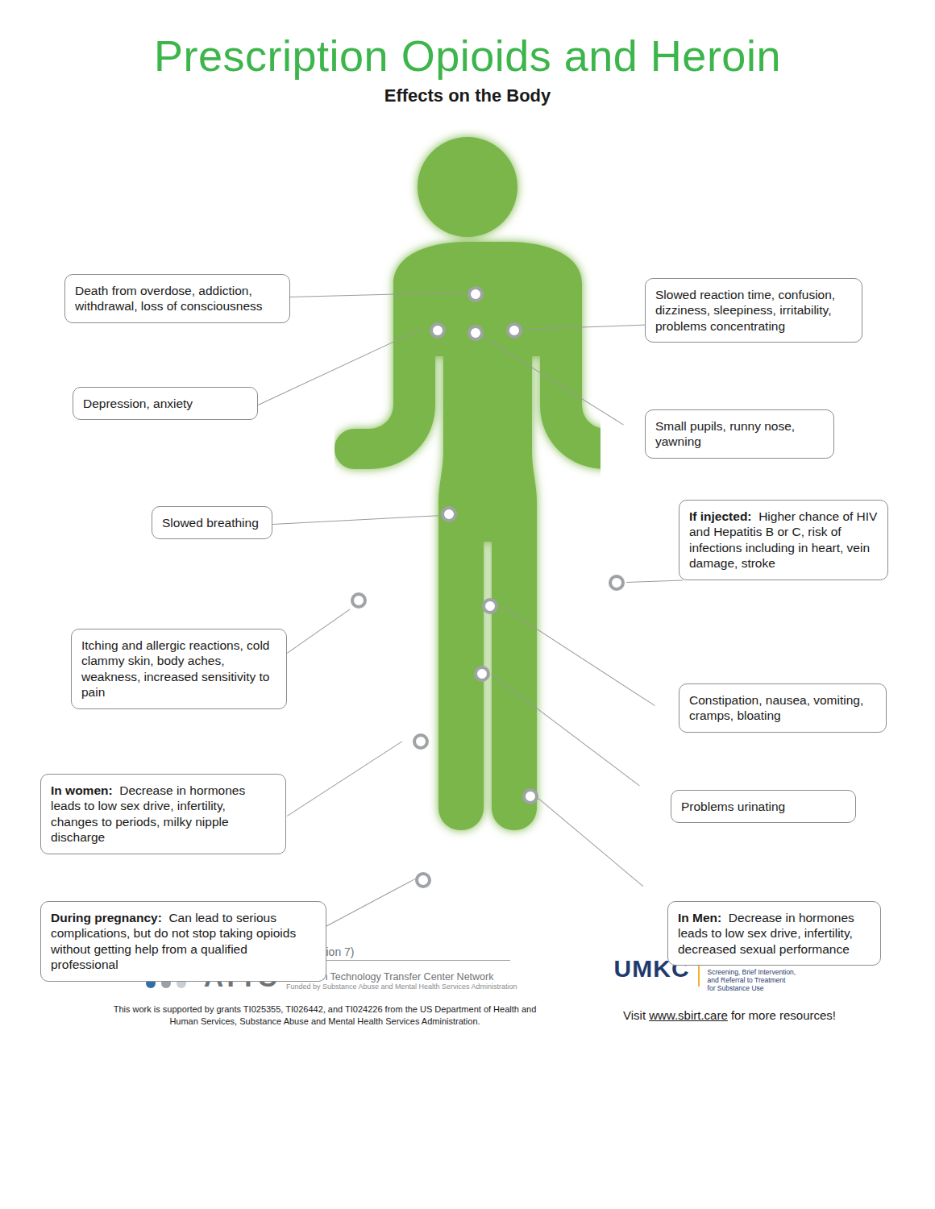Prescription Opioids and Heroin
Effects on the Body
Death from overdose, addiction, withdrawal, loss of consciousness
Depression, anxiety
Slowed reaction time, confusion, dizziness, sleepiness, irritability, problems concentrating
Small pupils, runny nose, yawning
Slowed breathing
If injected: Higher chance of HIV and Hepatitis B or C, risk of infections including in heart, vein damage, stroke
Itching and allergic reactions, cold clammy skin, body aches, weakness, increased sensitivity to pain
Constipation, nausea, vomiting, cramps, bloating
Problems urinating
In women: Decrease in hormones leads to low sex drive, infertility, changes to periods, milky nipple discharge
During pregnancy: Can lead to serious complications, but do not stop taking opioids without getting help from a qualified professional
In Men: Decrease in hormones leads to low sex drive, infertility, decreased sexual performance
Mid-America (HHS Region 7)
ATTC
Addiction Technology Transfer Center Network
Funded by Substance Abuse and Mental Health Services Administration
UMKC
SBIRT
Screening, Brief Intervention,
and Referral to Treatment
for Substance Use
This work is supported by grants TI025355, TI026442, and TI024226 from the US Department of Health and Human Services, Substance Abuse and Mental Health Services Administration.
Visit www.sbirt.care for more resources!